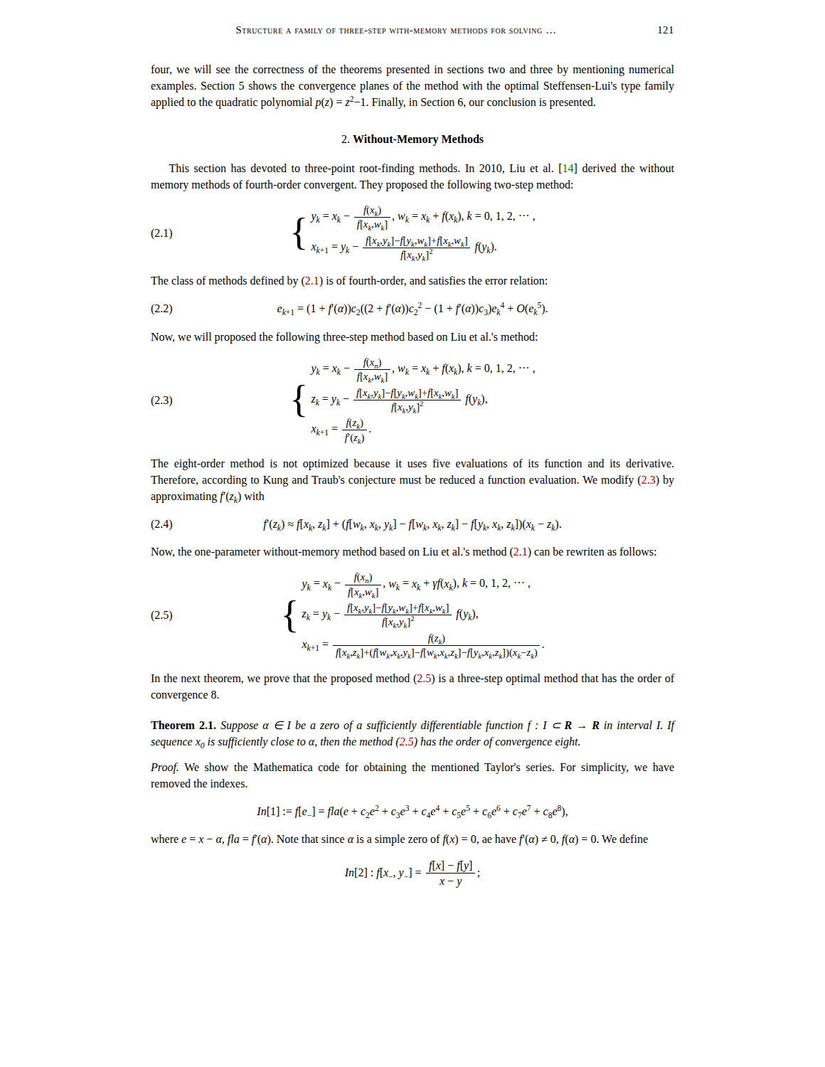Structure a family of three-step with-memory methods for solving … 121
four, we will see the correctness of the theorems presented in sections two and three by mentioning numerical examples. Section 5 shows the convergence planes of the method with the optimal Steffensen-Lui's type family applied to the quadratic polynomial p(z) = z2−1. Finally, in Section 6, our conclusion is presented.
2. Without-Memory Methods
This section has devoted to three-point root-finding methods. In 2010, Liu et al. [14] derived the without memory methods of fourth-order convergent. They proposed the following two-step method:
(2.1) { yk = xk − f(xk) f[xk,wk], wk = xk + f(xk), k = 0, 1, 2, ··· , xk+1 = yk − f[xk,yk]−f[yk,wk]+f[xk,wk] f[xk,yk]2 f(yk).
The class of methods defined by (2.1) is of fourth-order, and satisfies the error relation:
(2.2) ek+1 = (1 + f′(α))c2((2 + f′(α))c22 − (1 + f′(α))c3)ek4 + O(ek5).
Now, we will proposed the following three-step method based on Liu et al.'s method:
(2.3) { yk = xk − f(xn) f[xk,wk], wk = xk + f(xk), k = 0, 1, 2, ··· , zk = yk − f[xk,yk]−f[yk,wk]+f[xk,wk] f[xk,yk]2 f(yk), xk+1 = f(zk) f′(zk).
The eight-order method is not optimized because it uses five evaluations of its function and its derivative. Therefore, according to Kung and Traub's conjecture must be reduced a function evaluation. We modify (2.3) by approximating f′(zk) with
(2.4) f′(zk) ≈ f[xk, zk] + (f[wk, xk, yk] − f[wk, xk, zk] − f[yk, xk, zk])(xk − zk).
Now, the one-parameter without-memory method based on Liu et al.'s method (2.1) can be rewriten as follows:
(2.5) { yk = xk − f(xn) f[xk,wk], wk = xk + γf(xk), k = 0, 1, 2, ··· , zk = yk − f[xk,yk]−f[yk,wk]+f[xk,wk] f[xk,yk]2 f(yk), xk+1 = f(zk) f[xk,zk]+(f[wk,xk,yk]−f[wk,xk,zk]−f[yk,xk,zk])(xk−zk).
In the next theorem, we prove that the proposed method (2.5) is a three-step optimal method that has the order of convergence 8.
Theorem 2.1. Suppose α ∈ I be a zero of a sufficiently differentiable function f : I ⊂ R → R in interval I. If sequence x0 is sufficiently close to α, then the method (2.5) has the order of convergence eight.
Proof. We show the Mathematica code for obtaining the mentioned Taylor's series. For simplicity, we have removed the indexes.
In[1] := f[e−] = fla(e + c2e2 + c3e3 + c4e4 + c5e5 + c6e6 + c7e7 + c8e8),
where e = x − α, fla = f′(α). Note that since α is a simple zero of f(x) = 0, ae have f′(α) ≠ 0, f(α) = 0. We define
In[2] : f[x−, y−] = f[x] − f[y] x − y;